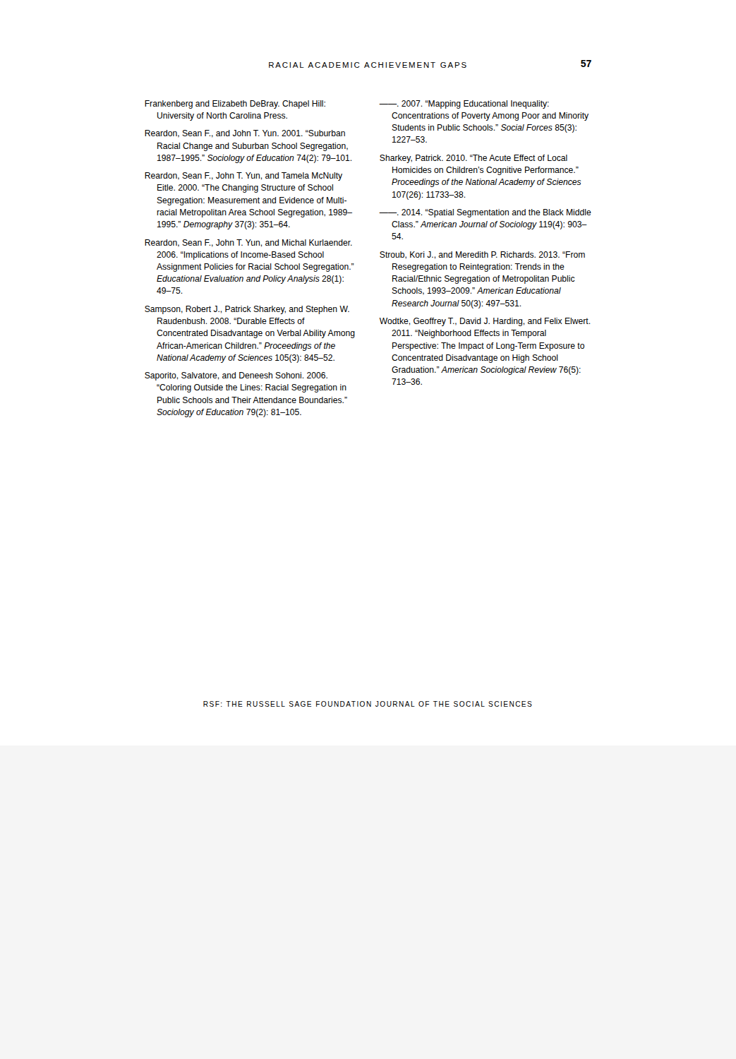Racial Academic Achievement Gaps 57
Frankenberg and Elizabeth DeBray. Chapel Hill: University of North Carolina Press.
Reardon, Sean F., and John T. Yun. 2001. “Suburban Racial Change and Suburban School Segregation, 1987–1995.” Sociology of Education 74(2): 79–101.
Reardon, Sean F., John T. Yun, and Tamela McNulty Eitle. 2000. “The Changing Structure of School Segregation: Measurement and Evidence of Multi-racial Metropolitan Area School Segregation, 1989–1995.” Demography 37(3): 351–64.
Reardon, Sean F., John T. Yun, and Michal Kurlaender. 2006. “Implications of Income-Based School Assignment Policies for Racial School Segregation.” Educational Evaluation and Policy Analysis 28(1): 49–75.
Sampson, Robert J., Patrick Sharkey, and Stephen W. Raudenbush. 2008. “Durable Effects of Concentrated Disadvantage on Verbal Ability Among African-American Children.” Proceedings of the National Academy of Sciences 105(3): 845–52.
Saporito, Salvatore, and Deneesh Sohoni. 2006. “Coloring Outside the Lines: Racial Segregation in Public Schools and Their Attendance Boundaries.” Sociology of Education 79(2): 81–105.
——. 2007. “Mapping Educational Inequality: Concentrations of Poverty Among Poor and Minority Students in Public Schools.” Social Forces 85(3): 1227–53.
Sharkey, Patrick. 2010. “The Acute Effect of Local Homicides on Children’s Cognitive Performance.” Proceedings of the National Academy of Sciences 107(26): 11733–38.
——. 2014. “Spatial Segmentation and the Black Middle Class.” American Journal of Sociology 119(4): 903–54.
Stroub, Kori J., and Meredith P. Richards. 2013. “From Resegregation to Reintegration: Trends in the Racial/Ethnic Segregation of Metropolitan Public Schools, 1993–2009.” American Educational Research Journal 50(3): 497–531.
Wodtke, Geoffrey T., David J. Harding, and Felix Elwert. 2011. “Neighborhood Effects in Temporal Perspective: The Impact of Long-Term Exposure to Concentrated Disadvantage on High School Graduation.” American Sociological Review 76(5): 713–36.
RSF: The Russell Sage Foundation Journal of the Social Sciences